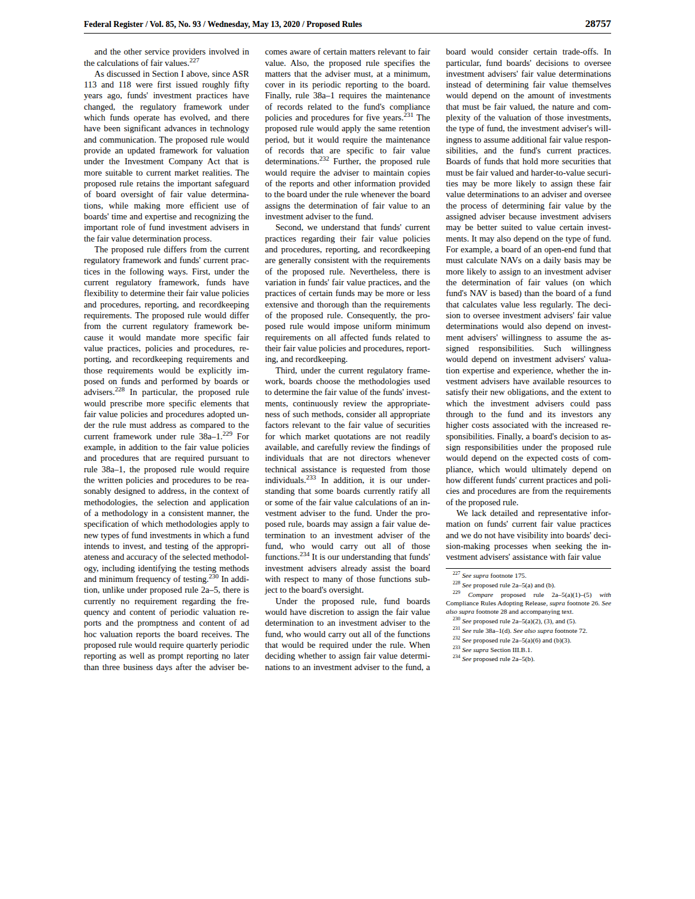Federal Register / Vol. 85, No. 93 / Wednesday, May 13, 2020 / Proposed Rules
28757
and the other service providers involved in the calculations of fair values.227
As discussed in Section I above, since ASR 113 and 118 were first issued roughly fifty years ago, funds' investment practices have changed, the regulatory framework under which funds operate has evolved, and there have been significant advances in technology and communication. The proposed rule would provide an updated framework for valuation under the Investment Company Act that is more suitable to current market realities. The proposed rule retains the important safeguard of board oversight of fair value determinations, while making more efficient use of boards' time and expertise and recognizing the important role of fund investment advisers in the fair value determination process.
The proposed rule differs from the current regulatory framework and funds' current practices in the following ways. First, under the current regulatory framework, funds have flexibility to determine their fair value policies and procedures, reporting, and recordkeeping requirements. The proposed rule would differ from the current regulatory framework because it would mandate more specific fair value practices, policies and procedures, reporting, and recordkeeping requirements and those requirements would be explicitly imposed on funds and performed by boards or advisers.228 In particular, the proposed rule would prescribe more specific elements that fair value policies and procedures adopted under the rule must address as compared to the current framework under rule 38a–1.229 For example, in addition to the fair value policies and procedures that are required pursuant to rule 38a–1, the proposed rule would require the written policies and procedures to be reasonably designed to address, in the context of methodologies, the selection and application of a methodology in a consistent manner, the specification of which methodologies apply to new types of fund investments in which a fund intends to invest, and testing of the appropriateness and accuracy of the selected methodology, including identifying the testing methods and minimum frequency of testing.230 In addition, unlike under proposed rule 2a–5, there is currently no requirement regarding the frequency and content of periodic valuation reports and the promptness and content of ad hoc valuation reports the board receives. The proposed rule would require quarterly periodic reporting as well as prompt reporting no later than three business days after the adviser becomes aware of certain matters relevant to fair value. Also, the proposed rule specifies the matters that the adviser must, at a minimum, cover in its periodic reporting to the board. Finally, rule 38a–1 requires the maintenance of records related to the fund's compliance policies and procedures for five years.231 The proposed rule would apply the same retention period, but it would require the maintenance of records that are specific to fair value determinations.232 Further, the proposed rule would require the adviser to maintain copies of the reports and other information provided to the board under the rule whenever the board assigns the determination of fair value to an investment adviser to the fund.
Second, we understand that funds' current practices regarding their fair value policies and procedures, reporting, and recordkeeping are generally consistent with the requirements of the proposed rule. Nevertheless, there is variation in funds' fair value practices, and the practices of certain funds may be more or less extensive and thorough than the requirements of the proposed rule. Consequently, the proposed rule would impose uniform minimum requirements on all affected funds related to their fair value policies and procedures, reporting, and recordkeeping.
Third, under the current regulatory framework, boards choose the methodologies used to determine the fair value of the funds' investments, continuously review the appropriateness of such methods, consider all appropriate factors relevant to the fair value of securities for which market quotations are not readily available, and carefully review the findings of individuals that are not directors whenever technical assistance is requested from those individuals.233 In addition, it is our understanding that some boards currently ratify all or some of the fair value calculations of an investment adviser to the fund. Under the proposed rule, boards may assign a fair value determination to an investment adviser of the fund, who would carry out all of those functions.234 It is our understanding that funds' investment advisers already assist the board with respect to many of those functions subject to the board's oversight.
Under the proposed rule, fund boards would have discretion to assign the fair value determination to an investment adviser to the fund, who would carry out all of the functions that would be required under the rule. When deciding whether to assign fair value determinations to an investment adviser to the fund, a board would consider certain trade-offs. In particular, fund boards' decisions to oversee investment advisers' fair value determinations instead of determining fair value themselves would depend on the amount of investments that must be fair valued, the nature and complexity of the valuation of those investments, the type of fund, the investment adviser's willingness to assume additional fair value responsibilities, and the fund's current practices. Boards of funds that hold more securities that must be fair valued and harder-to-value securities may be more likely to assign these fair value determinations to an adviser and oversee the process of determining fair value by the assigned adviser because investment advisers may be better suited to value certain investments. It may also depend on the type of fund. For example, a board of an open-end fund that must calculate NAVs on a daily basis may be more likely to assign to an investment adviser the determination of fair values (on which fund's NAV is based) than the board of a fund that calculates value less regularly. The decision to oversee investment advisers' fair value determinations would also depend on investment advisers' willingness to assume the assigned responsibilities. Such willingness would depend on investment advisers' valuation expertise and experience, whether the investment advisers have available resources to satisfy their new obligations, and the extent to which the investment advisers could pass through to the fund and its investors any higher costs associated with the increased responsibilities. Finally, a board's decision to assign responsibilities under the proposed rule would depend on the expected costs of compliance, which would ultimately depend on how different funds' current practices and policies and procedures are from the requirements of the proposed rule.
We lack detailed and representative information on funds' current fair value practices and we do not have visibility into boards' decision-making processes when seeking the investment advisers' assistance with fair value
227 See supra footnote 175.
228 See proposed rule 2a–5(a) and (b).
229 Compare proposed rule 2a–5(a)(1)–(5) with Compliance Rules Adopting Release, supra footnote 26. See also supra footnote 28 and accompanying text.
230 See proposed rule 2a–5(a)(2), (3), and (5).
231 See rule 38a–1(d). See also supra footnote 72.
232 See proposed rule 2a–5(a)(6) and (b)(3).
233 See supra Section III.B.1.
234 See proposed rule 2a–5(b).